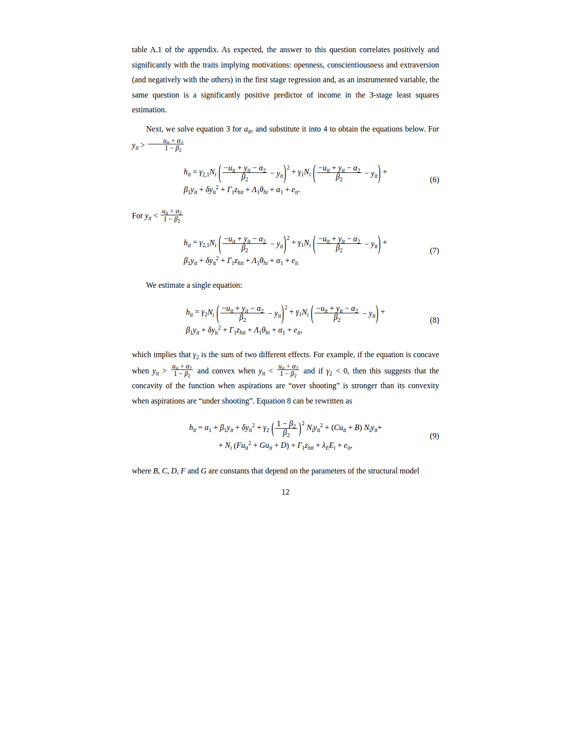table A.1 of the appendix. As expected, the answer to this question correlates positively and significantly with the traits implying motivations: openness, conscientiousness and extraversion (and negatively with the others) in the first stage regression and, as an instrumented variable, the same question is a significantly positive predictor of income in the 3-stage least squares estimation.
Next, we solve equation 3 for ait, and substitute it into 4 to obtain the equations below. For yit > uit + α21 − β2
hit = γ2,1Ni (−uit + yit − α2 β2 − yit) 2 + γ1Ni (−uit + yit − α2 β2 − yit) + β1yit + δyit2 + Γ1zhit + Λ1θhi + α1 + eit.
(6)
For yit < uit + α21 − β2
hit = γ2,1Ni (−uit + yit − α2 β2 − yit) 2 + γ1Ni (−uit + yit − α2 β2 − yit) + β1yit + δyit2 + Γ1zhit + Λ1θhi + α1 + eit
(7)
We estimate a single equation:
hit = γ2Ni (−uit + yit − α2 β2 − yit) 2 + γ1Ni (−uit + yit − α2 β2 − yit) + β1yit + δyit2 + Γ1zhit + Λ1θhi + α1 + eit,
(8)
which implies that γ2 is the sum of two different effects. For example, if the equation is concave when yit > uit + α21 − β2 and convex when yit < uit + α21 − β2 and if γ2 < 0, then this suggests that the concavity of the function when aspirations are “over shooting” is stronger than its convexity when aspirations are “under shooting”. Equation 8 can be rewritten as
hit = α1 + β1yit + δyit2 + γ2 (1 − β2 β2) 2 Niyit2 + (Cuit + B) Niyit+ + Ni (Fuit2 + Guit + D) + Γ1zhit + λEEi + eit,
(9)
where B, C, D, F and G are constants that depend on the parameters of the structural model
12